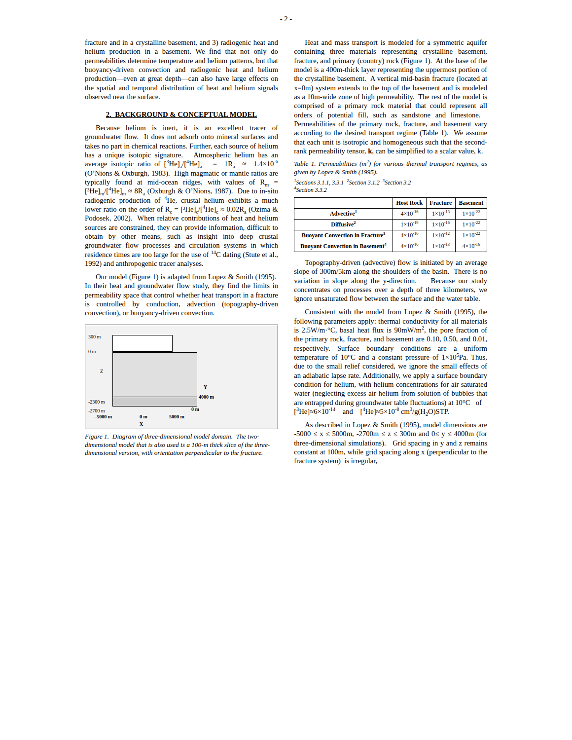- 2 -
fracture and in a crystalline basement, and 3) radiogenic heat and helium production in a basement. We find that not only do permeabilities determine temperature and helium patterns, but that buoyancy-driven convection and radiogenic heat and helium production—even at great depth—can also have large effects on the spatial and temporal distribution of heat and helium signals observed near the surface.
2. BACKGROUND & CONCEPTUAL MODEL
Because helium is inert, it is an excellent tracer of groundwater flow. It does not adsorb onto mineral surfaces and takes no part in chemical reactions. Further, each source of helium has a unique isotopic signature. Atmospheric helium has an average isotopic ratio of [3He]a/[4He]a = 1Ra ≈ 1.4×10-6 (O’Nions & Oxburgh, 1983). High magmatic or mantle ratios are typically found at mid-ocean ridges, with values of Rm = [³He]m/[4He]m ≈ 8Ra (Oxburgh & O’Nions, 1987). Due to in-situ radiogenic production of 4He, crustal helium exhibits a much lower ratio on the order of Rc = [³He]c/[4He]c ≈ 0.02Ra (Ozima & Podosek, 2002). When relative contributions of heat and helium sources are constrained, they can provide information, difficult to obtain by other means, such as insight into deep crustal groundwater flow processes and circulation systems in which residence times are too large for the use of 14C dating (Stute et al., 1992) and anthropogenic tracer analyses.
Our model (Figure 1) is adapted from Lopez & Smith (1995). In their heat and groundwater flow study, they find the limits in permeability space that control whether heat transport in a fracture is controlled by conduction, advection (topography-driven convection), or buoyancy-driven convection.
300 m 0 m -2300 m -2700 m Z Primary Rock Fracture 10 m Crystalline Basement 4000 m 0 m Y -5000 m 0 m 5000 m X
Figure 1. Diagram of three-dimensional model domain. The two-dimensional model that is also used is a 100-m thick slice of the three-dimensional version, with orientation perpendicular to the fracture.
Heat and mass transport is modeled for a symmetric aquifer containing three materials representing crystalline basement, fracture, and primary (country) rock (Figure 1). At the base of the model is a 400m-thick layer representing the uppermost portion of the crystalline basement. A vertical mid-basin fracture (located at x=0m) system extends to the top of the basement and is modeled as a 10m-wide zone of high permeability. The rest of the model is comprised of a primary rock material that could represent all orders of potential fill, such as sandstone and limestone. Permeabilities of the primary rock, fracture, and basement vary according to the desired transport regime (Table 1). We assume that each unit is isotropic and homogeneous such that the second-rank permeability tensor, k, can be simplified to a scalar value, k.
Table 1. Permeabilities (m2) for various thermal transport regimes, as given by Lopez & Smith (1995).
1Sections 3.1.1, 3.3.1 2Section 3.1.2 3Section 3.2
4Section 3.3.2
| | Host Rock | Fracture | Basement |
| --- | --- | --- | --- |
| Advective 1 | 4×10 -16 | 1×10 -13 | 1×10 -22 |
| Diffusive 2 | 1×10 -19 | 1×10 -16 | 1×10 -22 |
| Buoyant Convection in Fracture 3 | 4×10 -16 | 1×10 -12 | 1×10 -22 |
| Buoyant Convection in Basement 4 | 4×10 -16 | 1×10 -13 | 4×10 -16 |
Topography-driven (advective) flow is initiated by an average slope of 300m/5km along the shoulders of the basin. There is no variation in slope along the y-direction. Because our study concentrates on processes over a depth of three kilometers, we ignore unsaturated flow between the surface and the water table.
Consistent with the model from Lopez & Smith (1995), the following parameters apply: thermal conductivity for all materials is 2.5W/m·°C, basal heat flux is 90mW/m2, the pore fraction of the primary rock, fracture, and basement are 0.10, 0.50, and 0.01, respectively. Surface boundary conditions are a uniform temperature of 10°C and a constant pressure of 1×105Pa. Thus, due to the small relief considered, we ignore the small effects of an adiabatic lapse rate. Additionally, we apply a surface boundary condition for helium, with helium concentrations for air saturated water (neglecting excess air helium from solution of bubbles that are entrapped during groundwater table fluctuations) at 10°C of [3He]≈6×10-14 and [4He]≈5×10-8 cm3/g(H2O)STP.
As described in Lopez & Smith (1995), model dimensions are -5000 ≤ x ≤ 5000m, -2700m ≤ z ≤ 300m and 0≤ y ≤ 4000m (for three-dimensional simulations). Grid spacing in y and z remains constant at 100m, while grid spacing along x (perpendicular to the fracture system) is irregular,